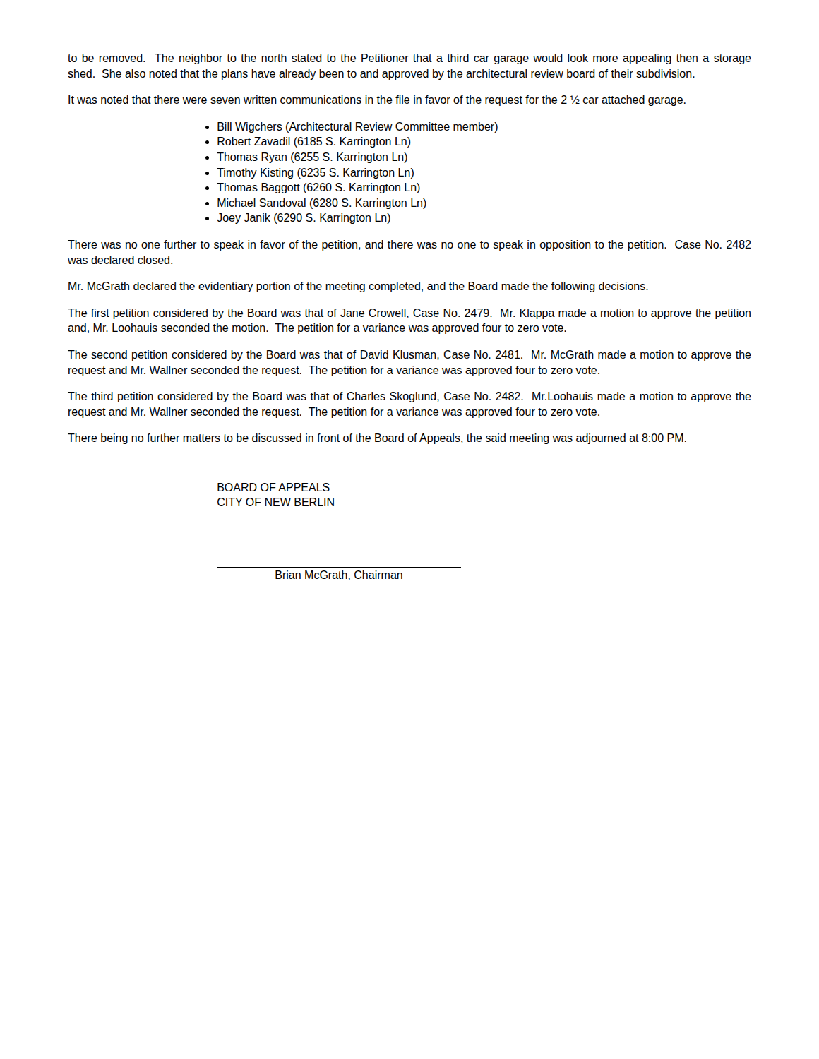to be removed. The neighbor to the north stated to the Petitioner that a third car garage would look more appealing then a storage shed. She also noted that the plans have already been to and approved by the architectural review board of their subdivision.
It was noted that there were seven written communications in the file in favor of the request for the 2 ½ car attached garage.
Bill Wigchers (Architectural Review Committee member)
Robert Zavadil (6185 S. Karrington Ln)
Thomas Ryan (6255 S. Karrington Ln)
Timothy Kisting (6235 S. Karrington Ln)
Thomas Baggott (6260 S. Karrington Ln)
Michael Sandoval (6280 S. Karrington Ln)
Joey Janik (6290 S. Karrington Ln)
There was no one further to speak in favor of the petition, and there was no one to speak in opposition to the petition. Case No. 2482 was declared closed.
Mr. McGrath declared the evidentiary portion of the meeting completed, and the Board made the following decisions.
The first petition considered by the Board was that of Jane Crowell, Case No. 2479. Mr. Klappa made a motion to approve the petition and, Mr. Loohauis seconded the motion. The petition for a variance was approved four to zero vote.
The second petition considered by the Board was that of David Klusman, Case No. 2481. Mr. McGrath made a motion to approve the request and Mr. Wallner seconded the request. The petition for a variance was approved four to zero vote.
The third petition considered by the Board was that of Charles Skoglund, Case No. 2482. Mr.Loohauis made a motion to approve the request and Mr. Wallner seconded the request. The petition for a variance was approved four to zero vote.
There being no further matters to be discussed in front of the Board of Appeals, the said meeting was adjourned at 8:00 PM.
BOARD OF APPEALS
CITY OF NEW BERLIN
Brian McGrath, Chairman